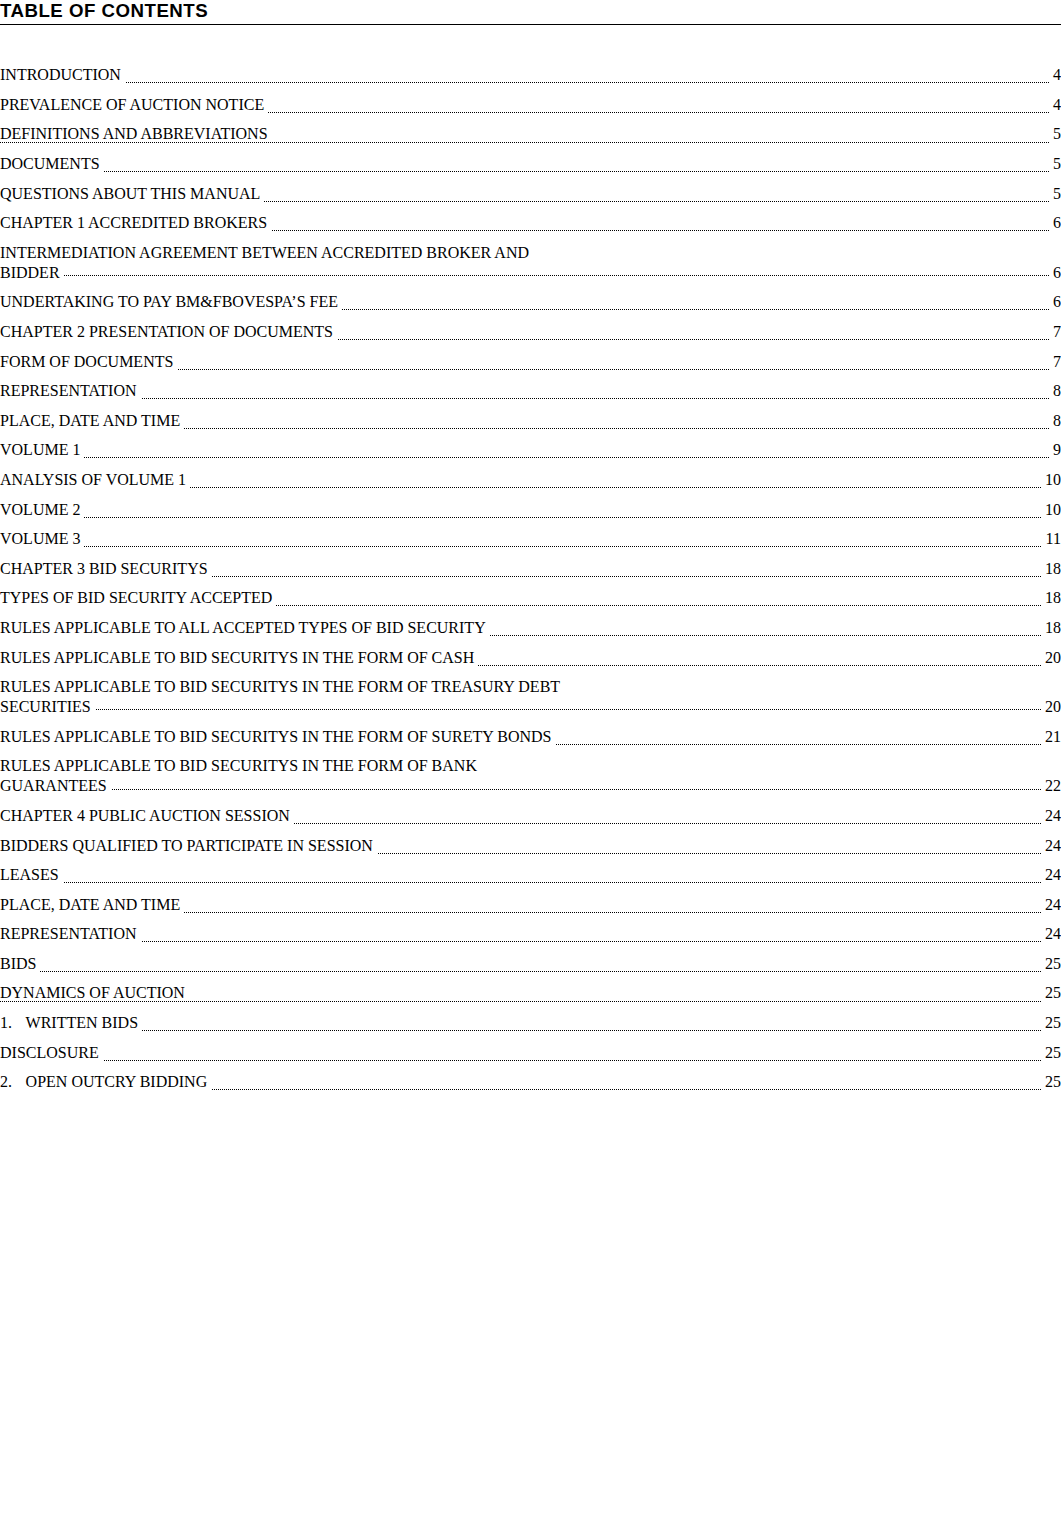TABLE OF CONTENTS
4 INTRODUCTION
4 PREVALENCE OF AUCTION NOTICE
5 DEFINITIONS AND ABBREVIATIONS
5 DOCUMENTS
5 QUESTIONS ABOUT THIS MANUAL
6 CHAPTER 1 ACCREDITED BROKERS
INTERMEDIATION AGREEMENT BETWEEN ACCREDITED BROKER AND 6 BIDDER
6 UNDERTAKING TO PAY BM&FBOVESPA’S FEE
7 CHAPTER 2 PRESENTATION OF DOCUMENTS
7 FORM OF DOCUMENTS
8 REPRESENTATION
8 PLACE, DATE AND TIME
9 VOLUME 1
10 ANALYSIS OF VOLUME 1
10 VOLUME 2
11 VOLUME 3
18 CHAPTER 3 BID SECURITYS
18 TYPES OF BID SECURITY ACCEPTED
18 RULES APPLICABLE TO ALL ACCEPTED TYPES OF BID SECURITY
20 RULES APPLICABLE TO BID SECURITYS IN THE FORM OF CASH
RULES APPLICABLE TO BID SECURITYS IN THE FORM OF TREASURY DEBT 20 SECURITIES
21 RULES APPLICABLE TO BID SECURITYS IN THE FORM OF SURETY BONDS
RULES APPLICABLE TO BID SECURITYS IN THE FORM OF BANK 22 GUARANTEES
24 CHAPTER 4 PUBLIC AUCTION SESSION
24 BIDDERS QUALIFIED TO PARTICIPATE IN SESSION
24 LEASES
24 PLACE, DATE AND TIME
24 REPRESENTATION
25 BIDS
25 DYNAMICS OF AUCTION
251. WRITTEN BIDS
25 DISCLOSURE
252. OPEN OUTCRY BIDDING
2